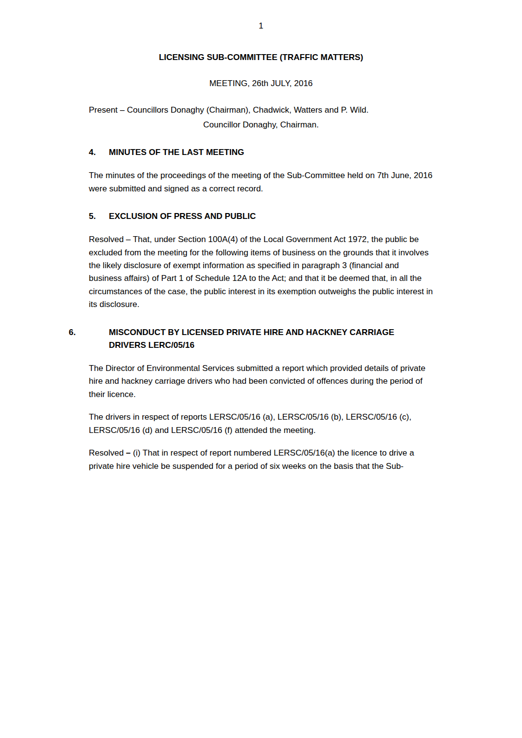1
LICENSING SUB-COMMITTEE (TRAFFIC MATTERS)
MEETING, 26th JULY, 2016
Present – Councillors Donaghy (Chairman), Chadwick, Watters and P. Wild.
Councillor Donaghy, Chairman.
4. MINUTES OF THE LAST MEETING
The minutes of the proceedings of the meeting of the Sub-Committee held on 7th June, 2016 were submitted and signed as a correct record.
5. EXCLUSION OF PRESS AND PUBLIC
Resolved – That, under Section 100A(4) of the Local Government Act 1972, the public be excluded from the meeting for the following items of business on the grounds that it involves the likely disclosure of exempt information as specified in paragraph 3 (financial and business affairs) of Part 1 of Schedule 12A to the Act; and that it be deemed that, in all the circumstances of the case, the public interest in its exemption outweighs the public interest in its disclosure.
6. MISCONDUCT BY LICENSED PRIVATE HIRE AND HACKNEY CARRIAGE DRIVERS LERC/05/16
The Director of Environmental Services submitted a report which provided details of private hire and hackney carriage drivers who had been convicted of offences during the period of their licence.
The drivers in respect of reports LERSC/05/16 (a), LERSC/05/16 (b), LERSC/05/16 (c), LERSC/05/16 (d) and LERSC/05/16 (f) attended the meeting.
Resolved – (i) That in respect of report numbered LERSC/05/16(a) the licence to drive a private hire vehicle be suspended for a period of six weeks on the basis that the Sub-